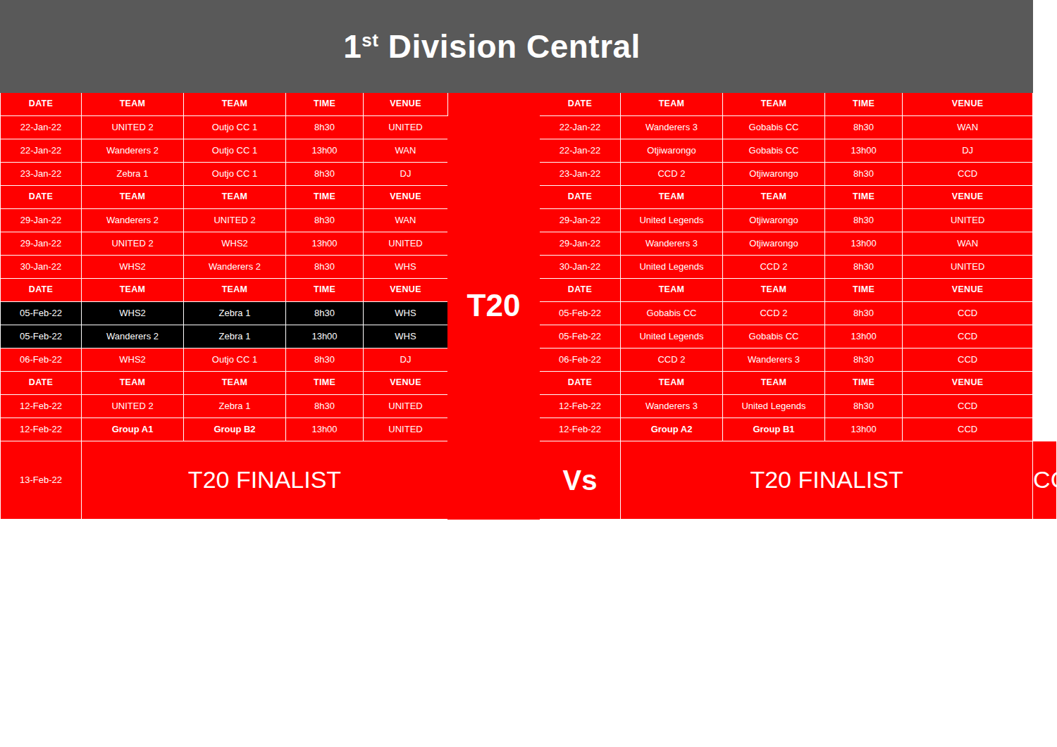| | 1 st Division Central | |
| DATE | TEAM | TEAM | TIME | VENUE | T20 | DATE | TEAM | TEAM | TIME | VENUE |
| 22-Jan-22 | UNITED 2 | Outjo CC 1 | 8h30 | UNITED | 22-Jan-22 | Wanderers 3 | Gobabis CC | 8h30 | WAN |
| 22-Jan-22 | Wanderers 2 | Outjo CC 1 | 13h00 | WAN | 22-Jan-22 | Otjiwarongo | Gobabis CC | 13h00 | DJ |
| 23-Jan-22 | Zebra 1 | Outjo CC 1 | 8h30 | DJ | 23-Jan-22 | CCD 2 | Otjiwarongo | 8h30 | CCD |
| DATE | TEAM | TEAM | TIME | VENUE | DATE | TEAM | TEAM | TIME | VENUE |
| 29-Jan-22 | Wanderers 2 | UNITED 2 | 8h30 | WAN | 29-Jan-22 | United Legends | Otjiwarongo | 8h30 | UNITED |
| 29-Jan-22 | UNITED 2 | WHS2 | 13h00 | UNITED | 29-Jan-22 | Wanderers 3 | Otjiwarongo | 13h00 | WAN |
| 30-Jan-22 | WHS2 | Wanderers 2 | 8h30 | WHS | 30-Jan-22 | United Legends | CCD 2 | 8h30 | UNITED |
| DATE | TEAM | TEAM | TIME | VENUE | DATE | TEAM | TEAM | TIME | VENUE |
| 05-Feb-22 | WHS2 | Zebra 1 | 8h30 | WHS | 05-Feb-22 | Gobabis CC | CCD 2 | 8h30 | CCD |
| 05-Feb-22 | Wanderers 2 | Zebra 1 | 13h00 | WHS | 05-Feb-22 | United Legends | Gobabis CC | 13h00 | CCD |
| 06-Feb-22 | WHS2 | Outjo CC 1 | 8h30 | DJ | 06-Feb-22 | CCD 2 | Wanderers 3 | 8h30 | CCD |
| DATE | TEAM | TEAM | TIME | VENUE | DATE | TEAM | TEAM | TIME | VENUE |
| 12-Feb-22 | UNITED 2 | Zebra 1 | 8h30 | UNITED | 12-Feb-22 | Wanderers 3 | United Legends | 8h30 | CCD |
| 12-Feb-22 | Group A1 | Group B2 | 13h00 | UNITED | 12-Feb-22 | Group A2 | Group B1 | 13h00 | CCD |
| 13-Feb-22 | T20 FINALIST | Vs | T20 FINALIST | CCD |